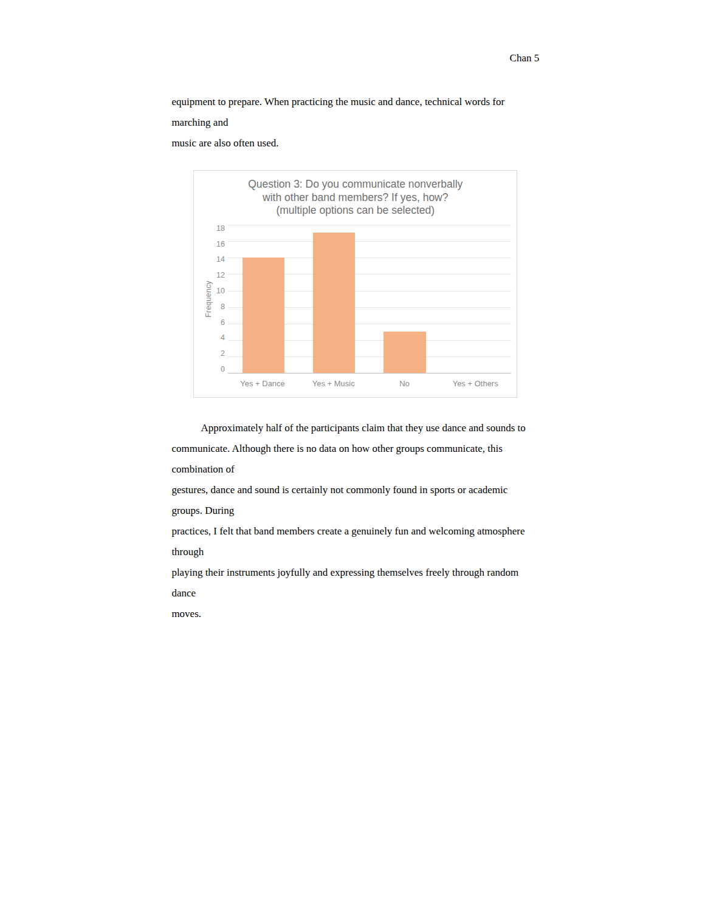Chan 5
equipment to prepare. When practicing the music and dance, technical words for marching and
music are also often used.
Question 3: Do you communicate nonverbally
with other band members? If yes, how?
(multiple options can be selected)
Frequency
18
16
14
12
10
8
6
4
2
0
Yes + Dance Yes + Music No Yes + Others
Approximately half of the participants claim that they use dance and sounds to
communicate. Although there is no data on how other groups communicate, this combination of
gestures, dance and sound is certainly not commonly found in sports or academic groups. During
practices, I felt that band members create a genuinely fun and welcoming atmosphere through
playing their instruments joyfully and expressing themselves freely through random dance
moves.